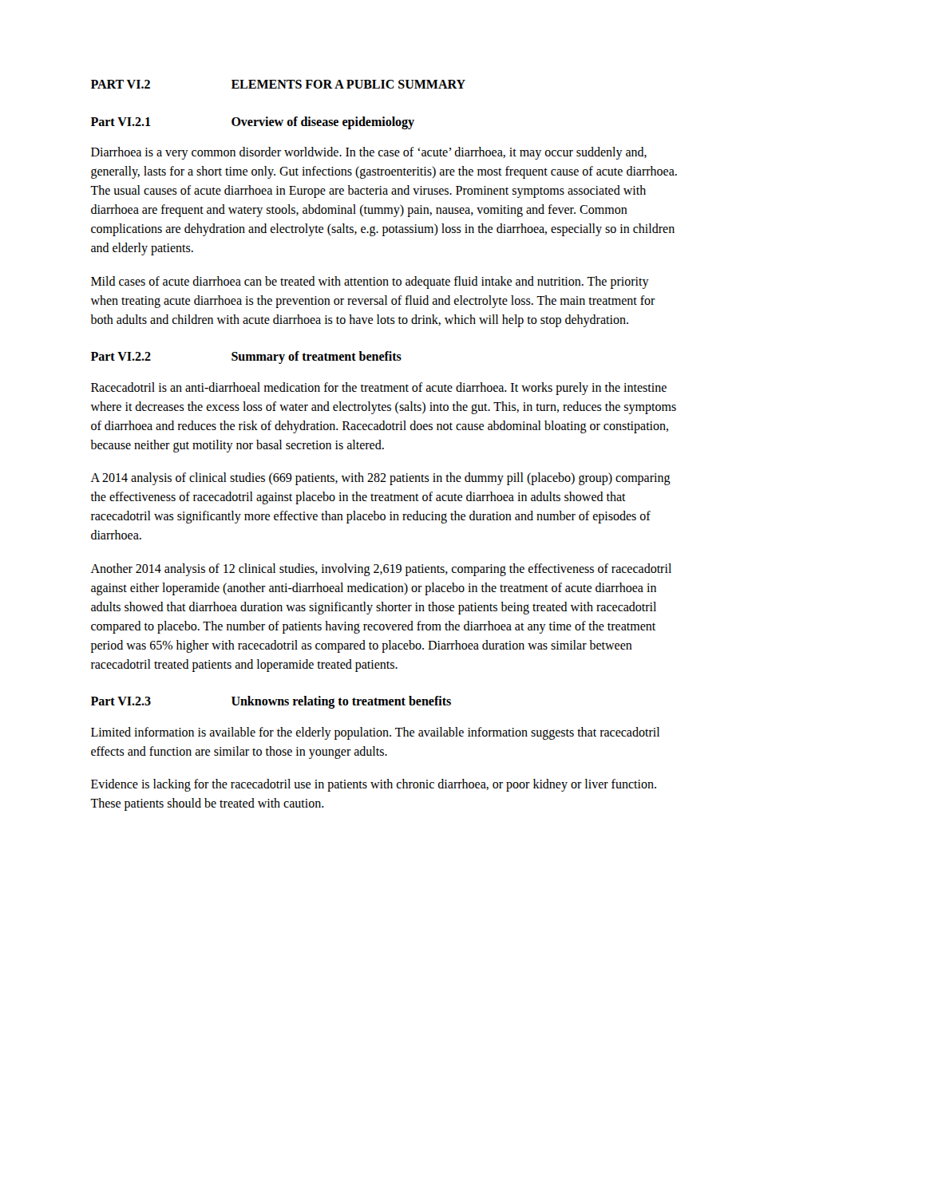PART VI.2 ELEMENTS FOR A PUBLIC SUMMARY
Part VI.2.1 Overview of disease epidemiology
Diarrhoea is a very common disorder worldwide. In the case of ‘acute’ diarrhoea, it may occur suddenly and, generally, lasts for a short time only. Gut infections (gastroenteritis) are the most frequent cause of acute diarrhoea. The usual causes of acute diarrhoea in Europe are bacteria and viruses. Prominent symptoms associated with diarrhoea are frequent and watery stools, abdominal (tummy) pain, nausea, vomiting and fever. Common complications are dehydration and electrolyte (salts, e.g. potassium) loss in the diarrhoea, especially so in children and elderly patients.
Mild cases of acute diarrhoea can be treated with attention to adequate fluid intake and nutrition. The priority when treating acute diarrhoea is the prevention or reversal of fluid and electrolyte loss. The main treatment for both adults and children with acute diarrhoea is to have lots to drink, which will help to stop dehydration.
Part VI.2.2 Summary of treatment benefits
Racecadotril is an anti-diarrhoeal medication for the treatment of acute diarrhoea. It works purely in the intestine where it decreases the excess loss of water and electrolytes (salts) into the gut. This, in turn, reduces the symptoms of diarrhoea and reduces the risk of dehydration. Racecadotril does not cause abdominal bloating or constipation, because neither gut motility nor basal secretion is altered.
A 2014 analysis of clinical studies (669 patients, with 282 patients in the dummy pill (placebo) group) comparing the effectiveness of racecadotril against placebo in the treatment of acute diarrhoea in adults showed that racecadotril was significantly more effective than placebo in reducing the duration and number of episodes of diarrhoea.
Another 2014 analysis of 12 clinical studies, involving 2,619 patients, comparing the effectiveness of racecadotril against either loperamide (another anti-diarrhoeal medication) or placebo in the treatment of acute diarrhoea in adults showed that diarrhoea duration was significantly shorter in those patients being treated with racecadotril compared to placebo. The number of patients having recovered from the diarrhoea at any time of the treatment period was 65% higher with racecadotril as compared to placebo. Diarrhoea duration was similar between racecadotril treated patients and loperamide treated patients.
Part VI.2.3 Unknowns relating to treatment benefits
Limited information is available for the elderly population. The available information suggests that racecadotril effects and function are similar to those in younger adults.
Evidence is lacking for the racecadotril use in patients with chronic diarrhoea, or poor kidney or liver function. These patients should be treated with caution.